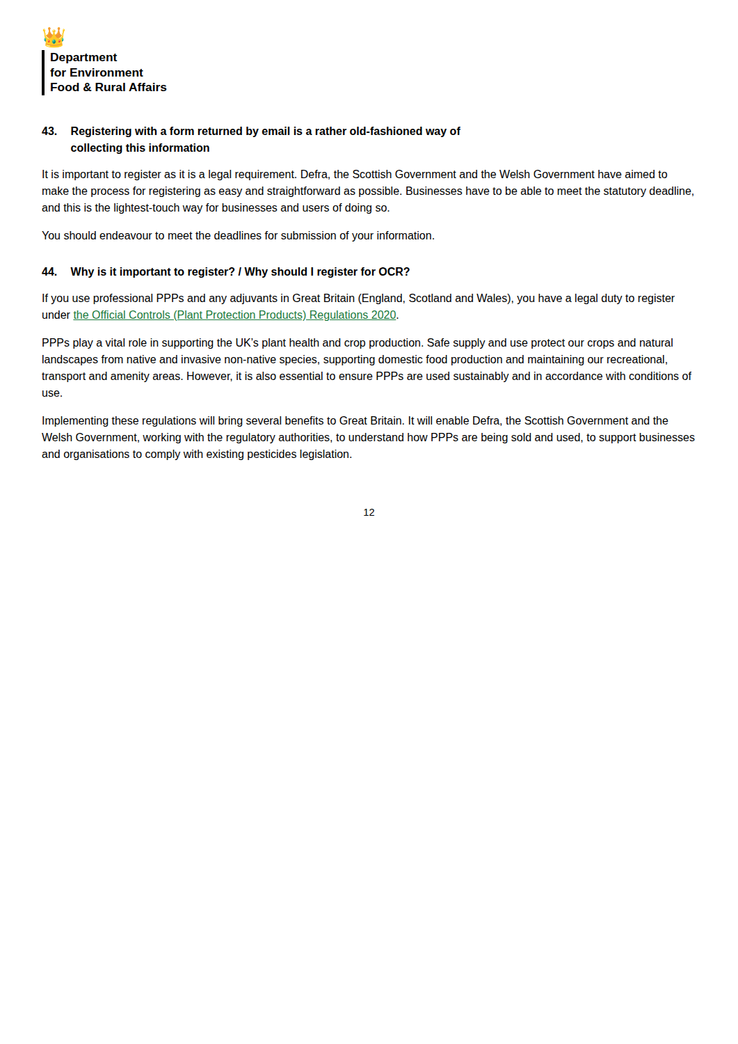👑
Department
for Environment
Food & Rural Affairs
43. Registering with a form returned by email is a rather old-fashioned way of collecting this information
It is important to register as it is a legal requirement. Defra, the Scottish Government and the Welsh Government have aimed to make the process for registering as easy and straightforward as possible. Businesses have to be able to meet the statutory deadline, and this is the lightest-touch way for businesses and users of doing so.
You should endeavour to meet the deadlines for submission of your information.
44. Why is it important to register? / Why should I register for OCR?
If you use professional PPPs and any adjuvants in Great Britain (England, Scotland and Wales), you have a legal duty to register under the Official Controls (Plant Protection Products) Regulations 2020.
PPPs play a vital role in supporting the UK’s plant health and crop production. Safe supply and use protect our crops and natural landscapes from native and invasive non-native species, supporting domestic food production and maintaining our recreational, transport and amenity areas. However, it is also essential to ensure PPPs are used sustainably and in accordance with conditions of use.
Implementing these regulations will bring several benefits to Great Britain. It will enable Defra, the Scottish Government and the Welsh Government, working with the regulatory authorities, to understand how PPPs are being sold and used, to support businesses and organisations to comply with existing pesticides legislation.
12